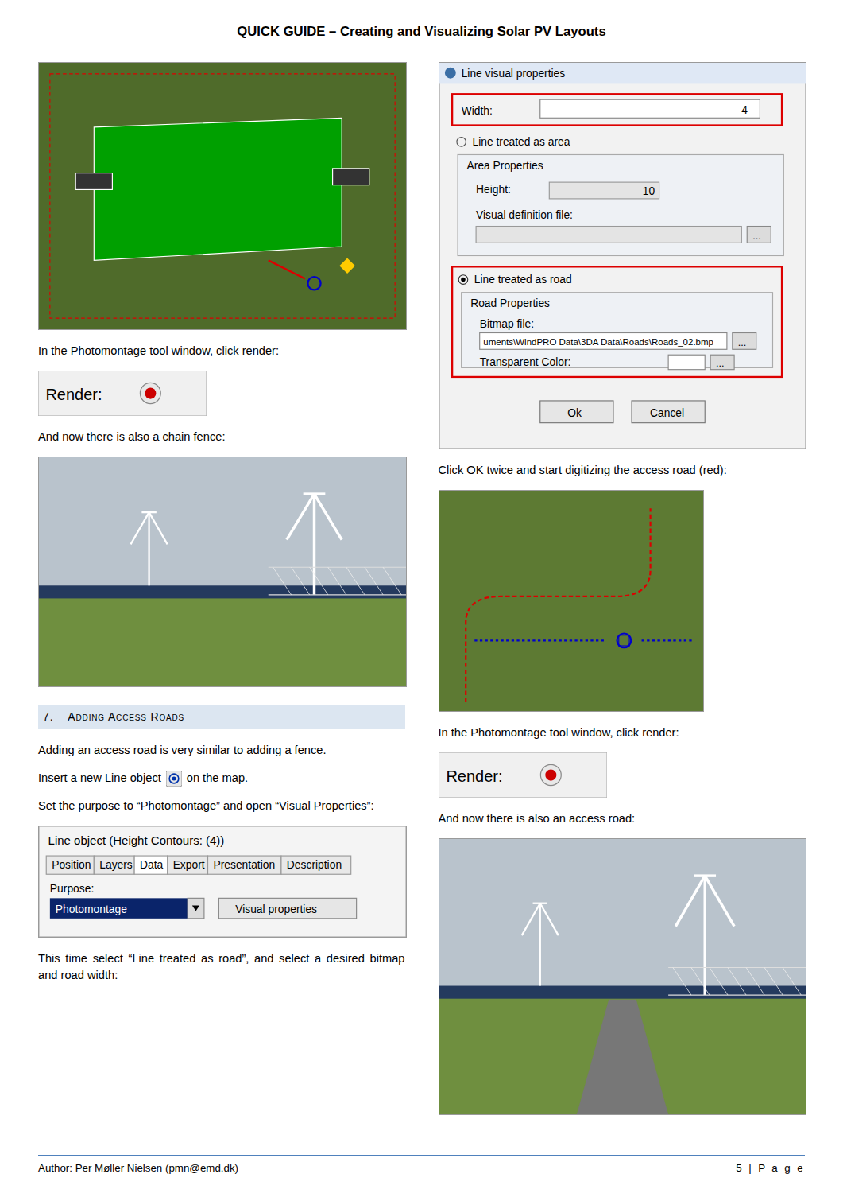QUICK GUIDE – Creating and Visualizing Solar PV Layouts
In the Photomontage tool window, click render:
And now there is also a chain fence:
7. Adding Access Roads
Adding an access road is very similar to adding a fence.
Insert a new Line object on the map.
Set the purpose to “Photomontage” and open “Visual Properties”:
This time select “Line treated as road”, and select a desired bitmap and road width:
Click OK twice and start digitizing the access road (red):
In the Photomontage tool window, click render:
And now there is also an access road:
Author: Per Møller Nielsen (pmn@emd.dk) 5 | P a g e